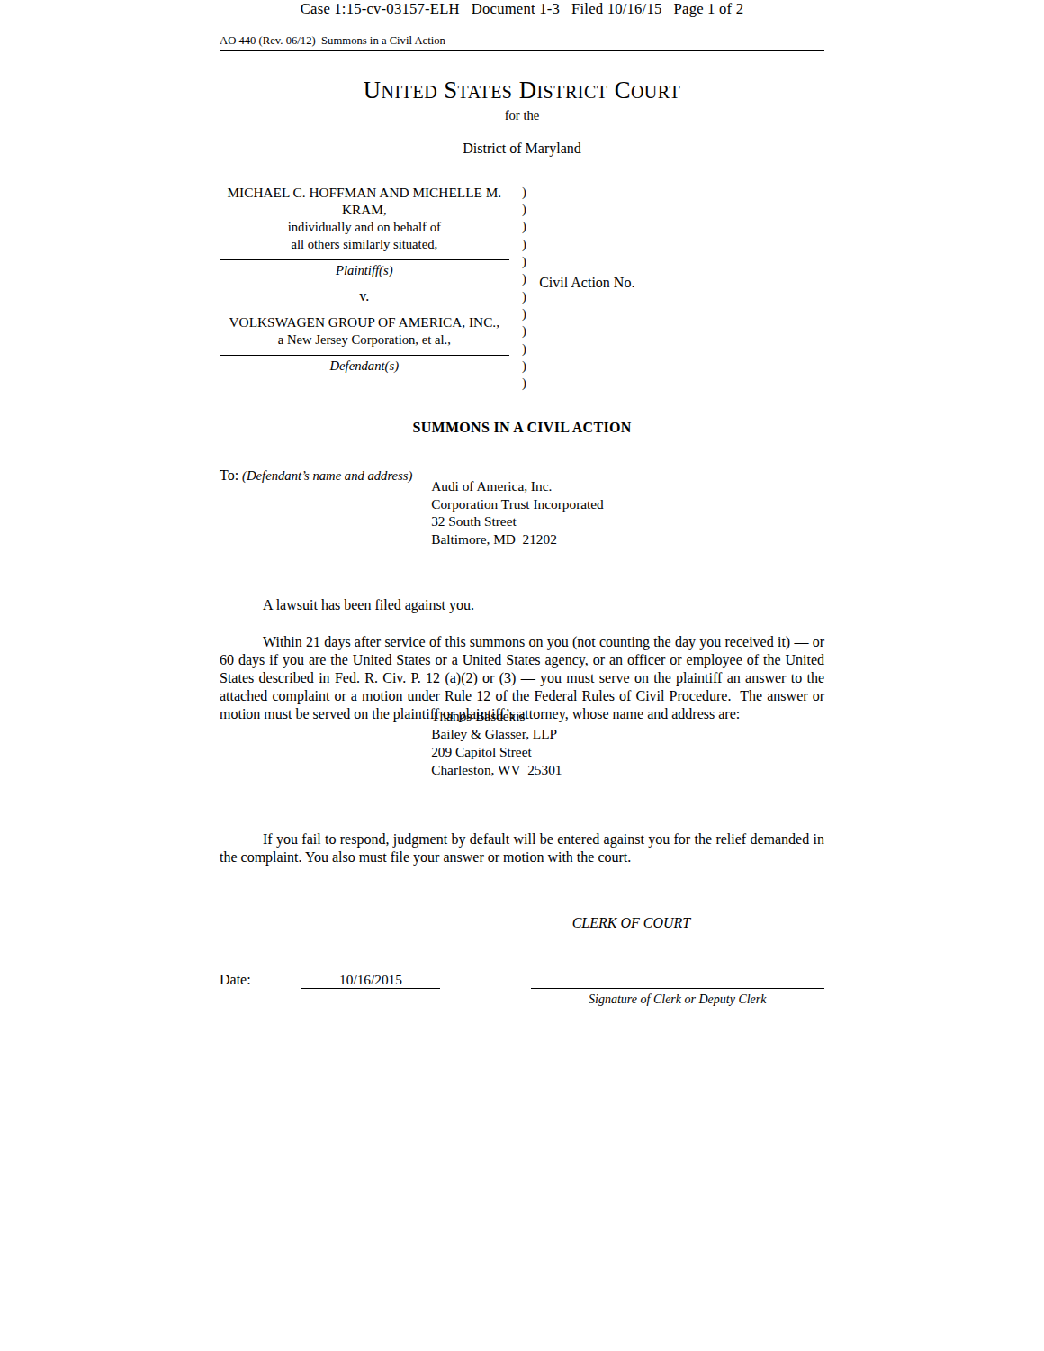Case 1:15-cv-03157-ELH Document 1-3 Filed 10/16/15 Page 1 of 2
AO 440 (Rev. 06/12) Summons in a Civil Action
UNITED STATES DISTRICT COURT
for the
District of Maryland
| MICHAEL C. HOFFMAN AND MICHELLE M. KRAM, individually and on behalf of all others similarly situated, Plaintiff(s) v. VOLKSWAGEN GROUP OF AMERICA, INC., a New Jersey Corporation, et al., Defendant(s) | ) ) ) ) ) ) ) ) ) ) ) ) | Civil Action No. |
SUMMONS IN A CIVIL ACTION
To: (Defendant’s name and address)
Audi of America, Inc.
Corporation Trust Incorporated
32 South Street
Baltimore, MD 21202
A lawsuit has been filed against you.
Within 21 days after service of this summons on you (not counting the day you received it) — or 60 days if you are the United States or a United States agency, or an officer or employee of the United States described in Fed. R. Civ. P. 12 (a)(2) or (3) — you must serve on the plaintiff an answer to the attached complaint or a motion under Rule 12 of the Federal Rules of Civil Procedure. The answer or motion must be served on the plaintiff or plaintiff’s attorney, whose name and address are:
Thanos Basdekis
Bailey & Glasser, LLP
209 Capitol Street
Charleston, WV 25301
If you fail to respond, judgment by default will be entered against you for the relief demanded in the complaint. You also must file your answer or motion with the court.
CLERK OF COURT
Date: 10/16/2015 Signature of Clerk or Deputy Clerk